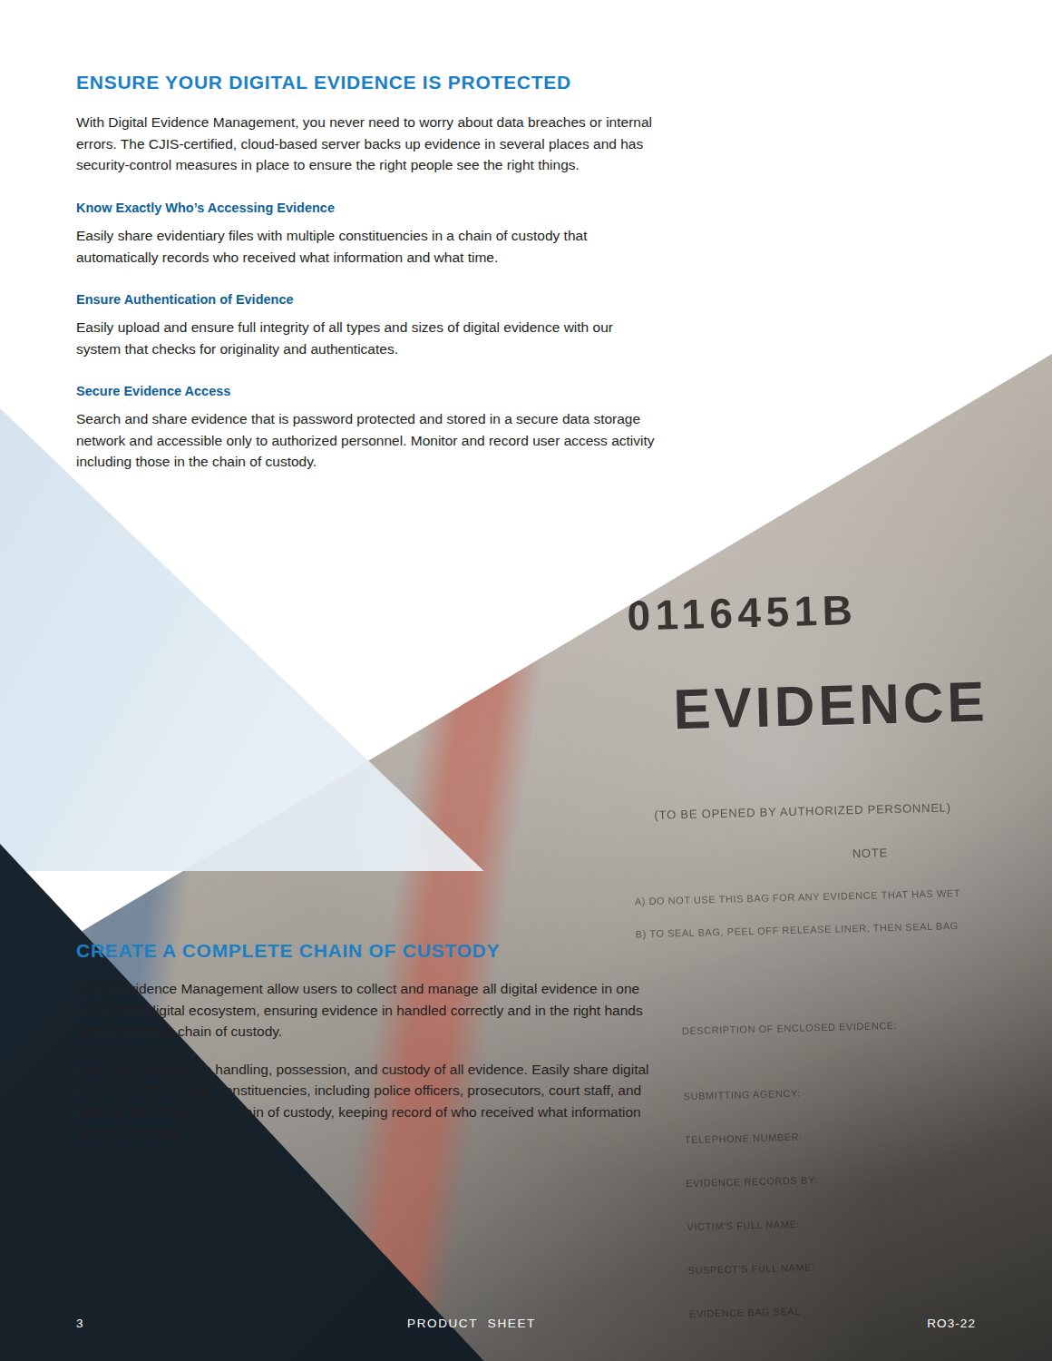0116451B EVIDENCE (TO BE OPENED BY AUTHORIZED PERSONNEL) NOTE A) DO NOT USE THIS BAG FOR ANY EVIDENCE THAT HAS WET B) TO SEAL BAG, PEEL OFF RELEASE LINER, THEN SEAL BAG DESCRIPTION OF ENCLOSED EVIDENCE: SUBMITTING AGENCY: TELEPHONE NUMBER: EVIDENCE RECORDS BY: VICTIM'S FULL NAME: SUSPECT'S FULL NAME: EVIDENCE BAG SEAL
Ensure Your Digital Evidence Is Protected
With Digital Evidence Management, you never need to worry about data breaches or internal errors. The CJIS-certified, cloud-based server backs up evidence in several places and has security-control measures in place to ensure the right people see the right things.
Know Exactly Who’s Accessing Evidence
Easily share evidentiary files with multiple constituencies in a chain of custody that automatically records who received what information and what time.
Ensure Authentication of Evidence
Easily upload and ensure full integrity of all types and sizes of digital evidence with our system that checks for originality and authenticates.
Secure Evidence Access
Search and share evidence that is password protected and stored in a secure data storage network and accessible only to authorized personnel. Monitor and record user access activity including those in the chain of custody.
Create a Complete Chain of Custody
Digital Evidence Management allow users to collect and manage all digital evidence in one centralized digital ecosystem, ensuring evidence in handled correctly and in the right hands with a complete chain of custody.
Users fully control the handling, possession, and custody of all evidence. Easily share digital evidence with multiple constituencies, including police officers, prosecutors, court staff, and defense attorneys – in a chain of custody, keeping record of who received what information and at what time.
3
PRODUCT SHEET
RO3-22